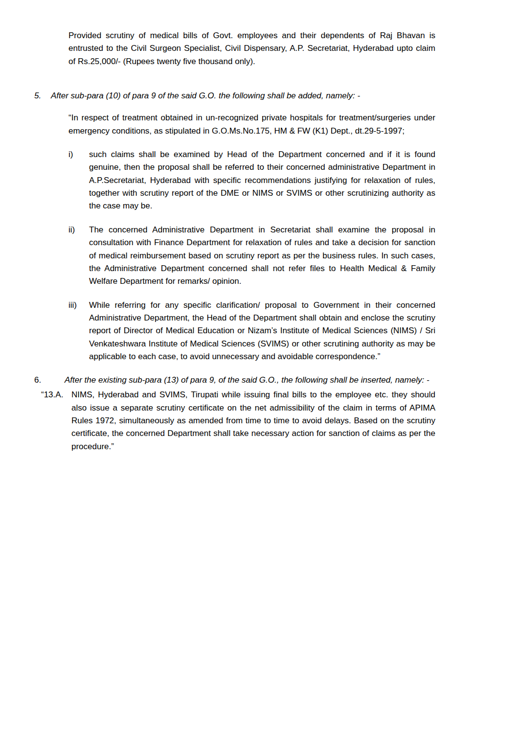Provided scrutiny of medical bills of Govt. employees and their dependents of Raj Bhavan is entrusted to the Civil Surgeon Specialist, Civil Dispensary, A.P. Secretariat, Hyderabad upto claim of Rs.25,000/- (Rupees twenty five thousand only).
5.
After sub-para (10) of para 9 of the said G.O. the following shall be added, namely: -
“In respect of treatment obtained in un-recognized private hospitals for treatment/surgeries under emergency conditions, as stipulated in G.O.Ms.No.175, HM & FW (K1) Dept., dt.29-5-1997;
i)
such claims shall be examined by Head of the Department concerned and if it is found genuine, then the proposal shall be referred to their concerned administrative Department in A.P.Secretariat, Hyderabad with specific recommendations justifying for relaxation of rules, together with scrutiny report of the DME or NIMS or SVIMS or other scrutinizing authority as the case may be.
ii)
The concerned Administrative Department in Secretariat shall examine the proposal in consultation with Finance Department for relaxation of rules and take a decision for sanction of medical reimbursement based on scrutiny report as per the business rules. In such cases, the Administrative Department concerned shall not refer files to Health Medical & Family Welfare Department for remarks/ opinion.
iii)
While referring for any specific clarification/ proposal to Government in their concerned Administrative Department, the Head of the Department shall obtain and enclose the scrutiny report of Director of Medical Education or Nizam’s Institute of Medical Sciences (NIMS) / Sri Venkateshwara Institute of Medical Sciences (SVIMS) or other scrutining authority as may be applicable to each case, to avoid unnecessary and avoidable correspondence.”
6.
After the existing sub-para (13) of para 9, of the said G.O., the following shall be inserted, namely: -
“13.A.
NIMS, Hyderabad and SVIMS, Tirupati while issuing final bills to the employee etc. they should also issue a separate scrutiny certificate on the net admissibility of the claim in terms of APIMA Rules 1972, simultaneously as amended from time to time to avoid delays. Based on the scrutiny certificate, the concerned Department shall take necessary action for sanction of claims as per the procedure.”